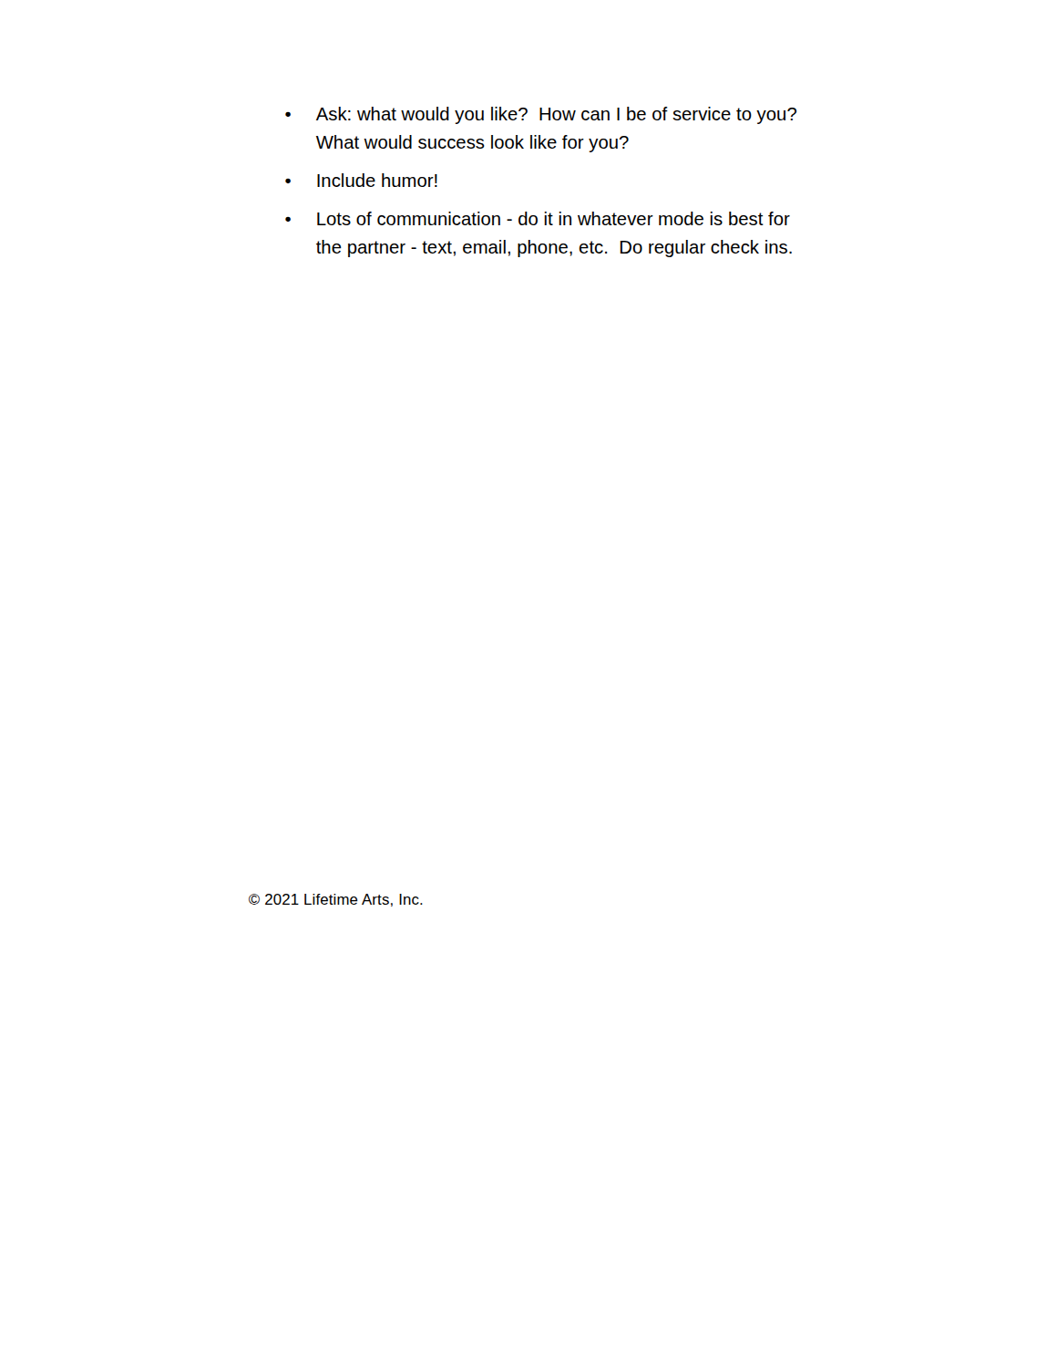Ask: what would you like? How can I be of service to you? What would success look like for you?
Include humor!
Lots of communication - do it in whatever mode is best for the partner - text, email, phone, etc. Do regular check ins.
© 2021 Lifetime Arts, Inc.